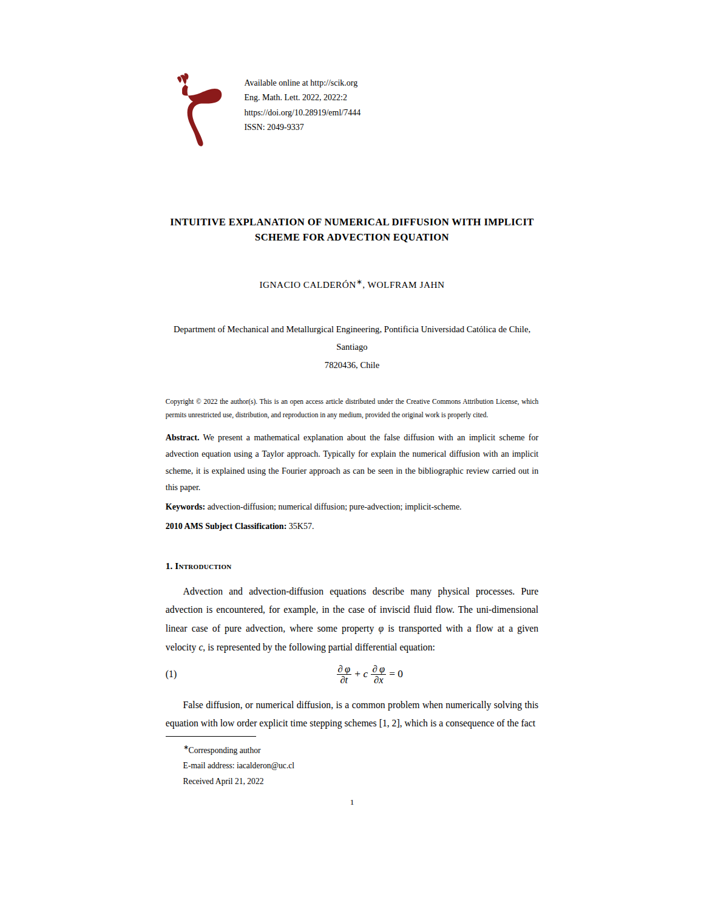Available online at http://scik.org
Eng. Math. Lett. 2022, 2022:2
https://doi.org/10.28919/eml/7444
ISSN: 2049-9337
Intuitive explanation of numerical diffusion with implicit
scheme for advection equation
Ignacio Calderón∗, Wolfram Jahn
Department of Mechanical and Metallurgical Engineering, Pontificia Universidad Católica de Chile, Santiago
7820436, Chile
Copyright © 2022 the author(s). This is an open access article distributed under the Creative Commons Attribution License, which permits unrestricted use, distribution, and reproduction in any medium, provided the original work is properly cited.
Abstract. We present a mathematical explanation about the false diffusion with an implicit scheme for advection equation using a Taylor approach. Typically for explain the numerical diffusion with an implicit scheme, it is explained using the Fourier approach as can be seen in the bibliographic review carried out in this paper.
Keywords: advection-diffusion; numerical diffusion; pure-advection; implicit-scheme.
2010 AMS Subject Classification: 35K57.
1. Introduction
Advection and advection-diffusion equations describe many physical processes. Pure advection is encountered, for example, in the case of inviscid fluid flow. The uni-dimensional linear case of pure advection, where some property φ is transported with a flow at a given velocity c, is represented by the following partial differential equation:
(1)
∂ φ∂t + c ∂ φ∂x = 0
False diffusion, or numerical diffusion, is a common problem when numerically solving this equation with low order explicit time stepping schemes [1, 2], which is a consequence of the fact
∗Corresponding author
E-mail address: iacalderon@uc.cl
Received April 21, 2022
1